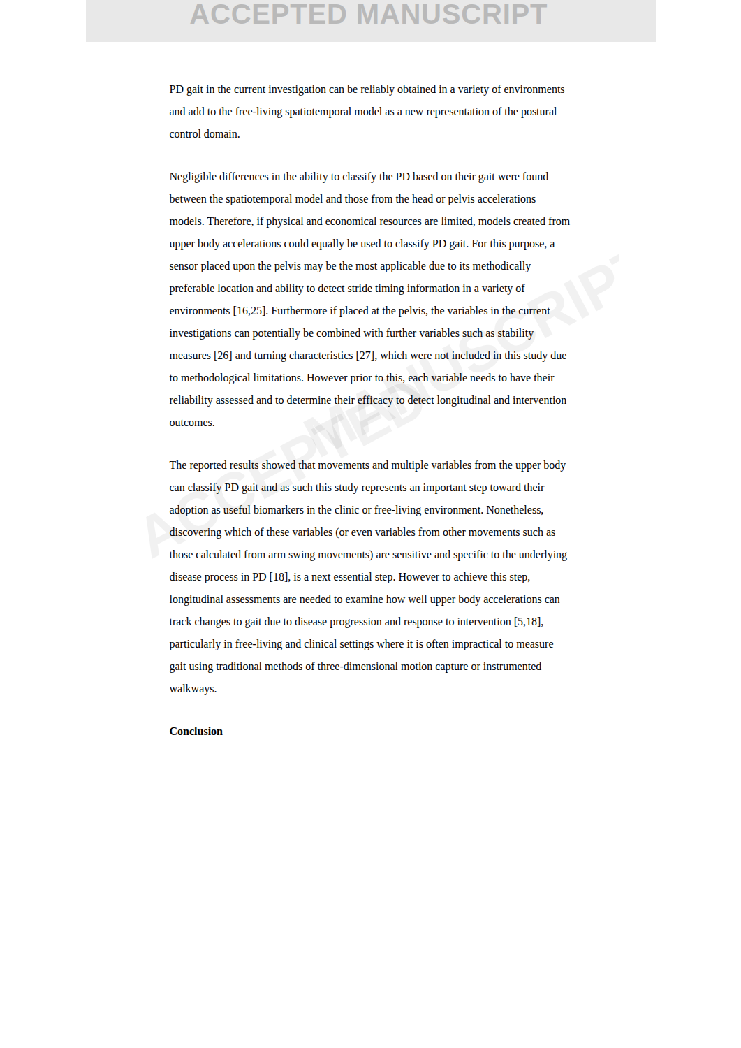ACCEPTED MANUSCRIPT
ACCEPTED MANUSCRIPT
PD gait in the current investigation can be reliably obtained in a variety of environments and add to the free-living spatiotemporal model as a new representation of the postural control domain.
Negligible differences in the ability to classify the PD based on their gait were found between the spatiotemporal model and those from the head or pelvis accelerations models. Therefore, if physical and economical resources are limited, models created from upper body accelerations could equally be used to classify PD gait. For this purpose, a sensor placed upon the pelvis may be the most applicable due to its methodically preferable location and ability to detect stride timing information in a variety of environments [16,25]. Furthermore if placed at the pelvis, the variables in the current investigations can potentially be combined with further variables such as stability measures [26] and turning characteristics [27], which were not included in this study due to methodological limitations. However prior to this, each variable needs to have their reliability assessed and to determine their efficacy to detect longitudinal and intervention outcomes.
The reported results showed that movements and multiple variables from the upper body can classify PD gait and as such this study represents an important step toward their adoption as useful biomarkers in the clinic or free-living environment. Nonetheless, discovering which of these variables (or even variables from other movements such as those calculated from arm swing movements) are sensitive and specific to the underlying disease process in PD [18], is a next essential step. However to achieve this step, longitudinal assessments are needed to examine how well upper body accelerations can track changes to gait due to disease progression and response to intervention [5,18], particularly in free-living and clinical settings where it is often impractical to measure gait using traditional methods of three-dimensional motion capture or instrumented walkways.
Conclusion